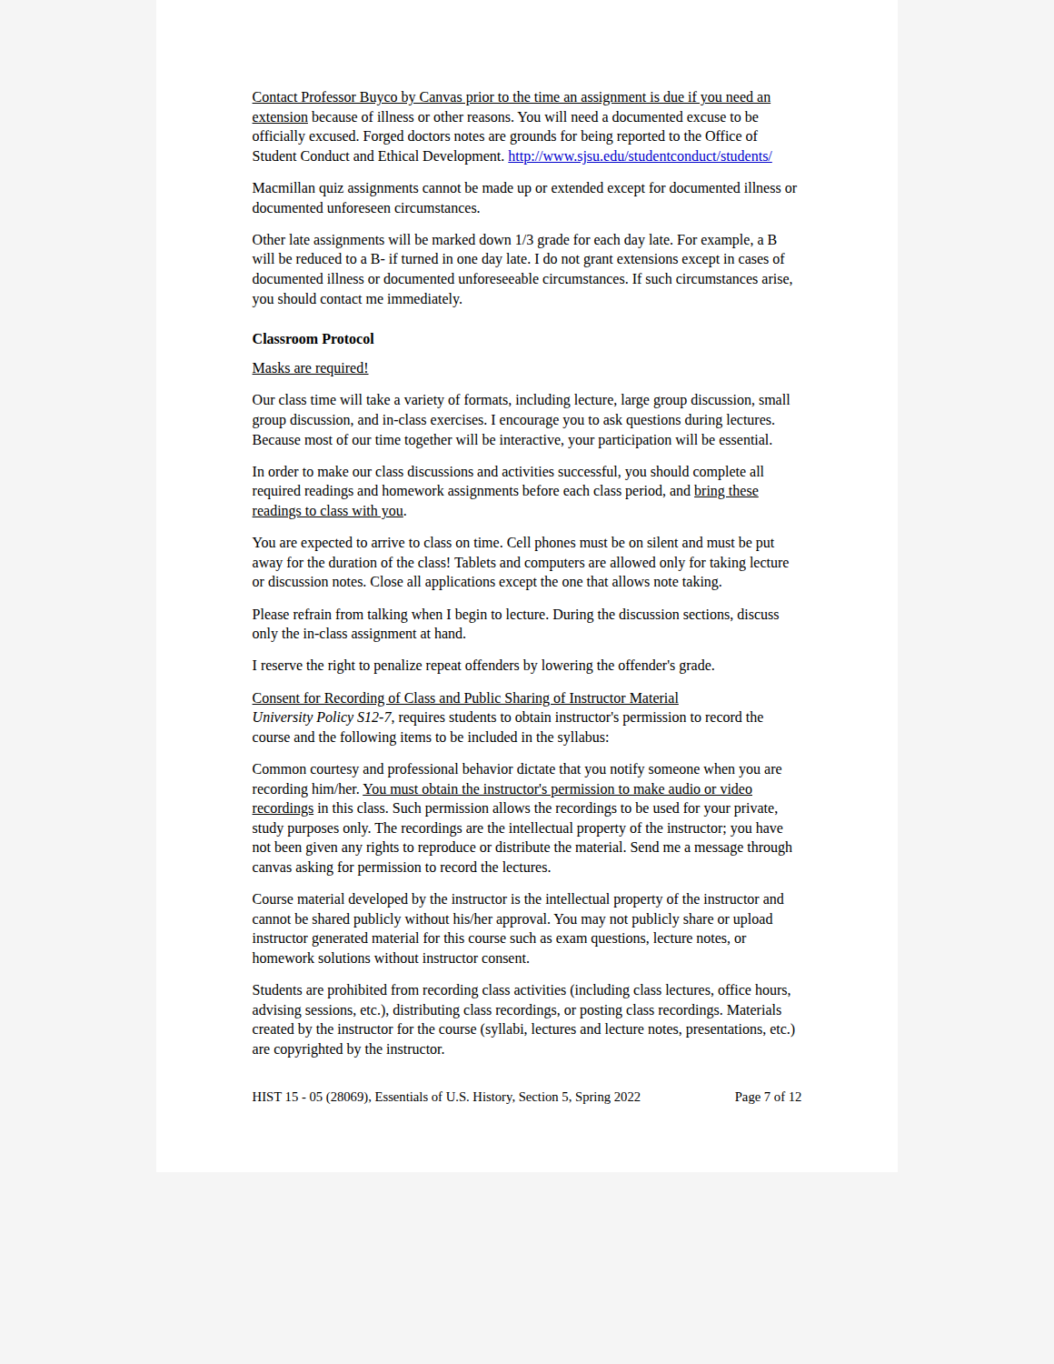Contact Professor Buyco by Canvas prior to the time an assignment is due if you need an extension because of illness or other reasons. You will need a documented excuse to be officially excused. Forged doctors notes are grounds for being reported to the Office of Student Conduct and Ethical Development. http://www.sjsu.edu/studentconduct/students/
Macmillan quiz assignments cannot be made up or extended except for documented illness or documented unforeseen circumstances.
Other late assignments will be marked down 1/3 grade for each day late. For example, a B will be reduced to a B- if turned in one day late. I do not grant extensions except in cases of documented illness or documented unforeseeable circumstances. If such circumstances arise, you should contact me immediately.
Classroom Protocol
Masks are required!
Our class time will take a variety of formats, including lecture, large group discussion, small group discussion, and in-class exercises. I encourage you to ask questions during lectures. Because most of our time together will be interactive, your participation will be essential.
In order to make our class discussions and activities successful, you should complete all required readings and homework assignments before each class period, and bring these readings to class with you.
You are expected to arrive to class on time. Cell phones must be on silent and must be put away for the duration of the class! Tablets and computers are allowed only for taking lecture or discussion notes. Close all applications except the one that allows note taking.
Please refrain from talking when I begin to lecture. During the discussion sections, discuss only the in-class assignment at hand.
I reserve the right to penalize repeat offenders by lowering the offender's grade.
Consent for Recording of Class and Public Sharing of Instructor Material
University Policy S12-7, requires students to obtain instructor's permission to record the course and the following items to be included in the syllabus:
Common courtesy and professional behavior dictate that you notify someone when you are recording him/her. You must obtain the instructor's permission to make audio or video recordings in this class. Such permission allows the recordings to be used for your private, study purposes only. The recordings are the intellectual property of the instructor; you have not been given any rights to reproduce or distribute the material. Send me a message through canvas asking for permission to record the lectures.
Course material developed by the instructor is the intellectual property of the instructor and cannot be shared publicly without his/her approval. You may not publicly share or upload instructor generated material for this course such as exam questions, lecture notes, or homework solutions without instructor consent.
Students are prohibited from recording class activities (including class lectures, office hours, advising sessions, etc.), distributing class recordings, or posting class recordings. Materials created by the instructor for the course (syllabi, lectures and lecture notes, presentations, etc.) are copyrighted by the instructor.
HIST 15 - 05 (28069), Essentials of U.S. History, Section 5, Spring 2022 Page 7 of 12